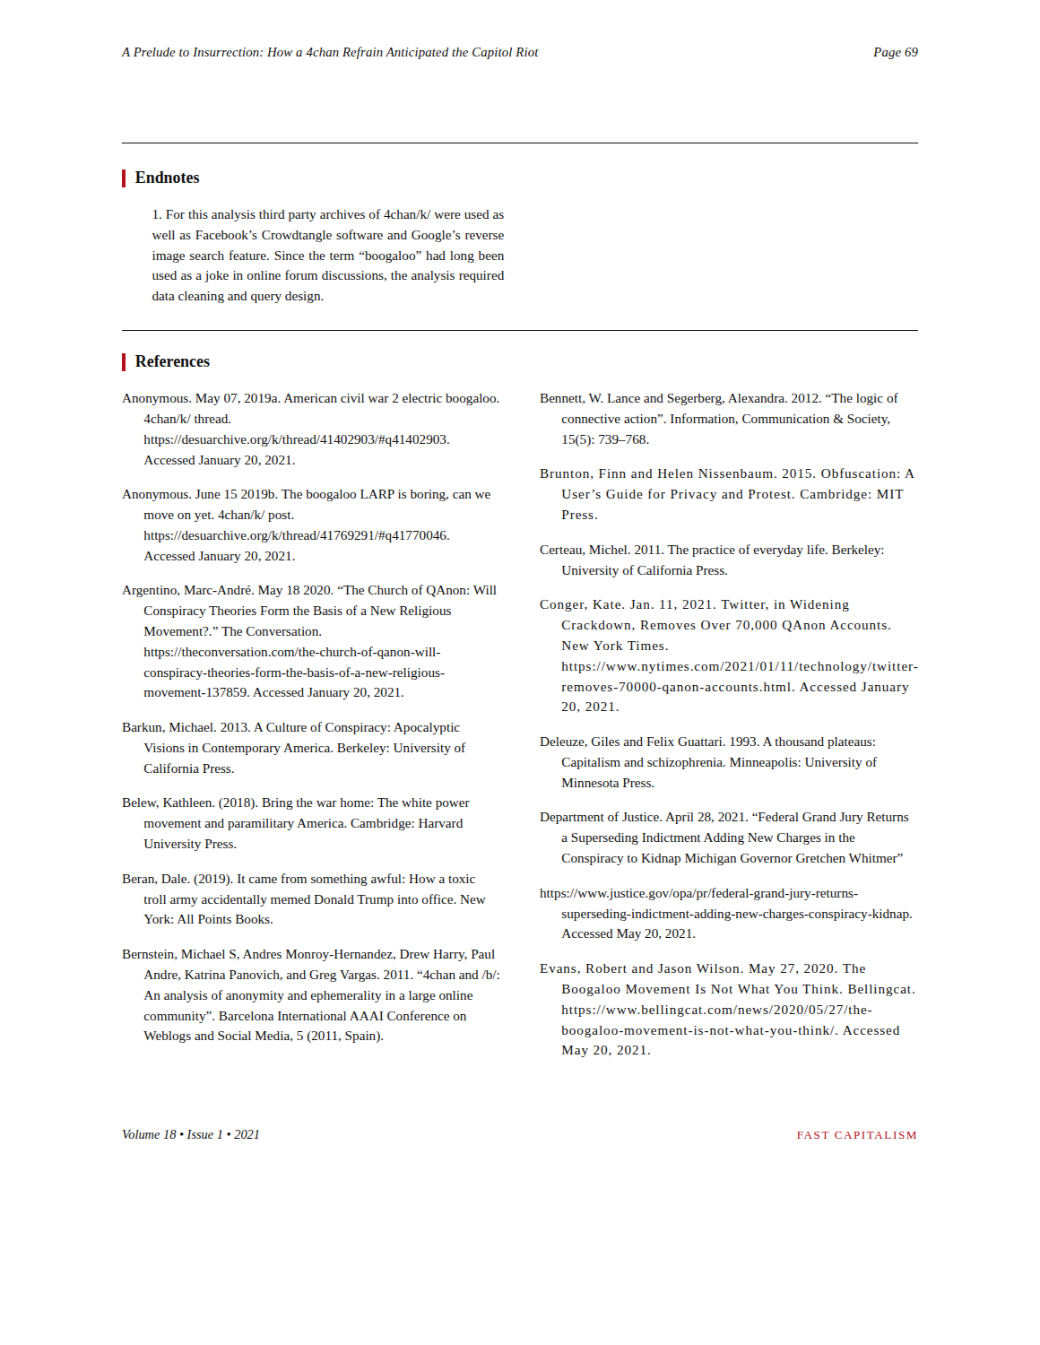A Prelude to Insurrection: How a 4chan Refrain Anticipated the Capitol Riot
Page 69
Endnotes
1. For this analysis third party archives of 4chan/k/ were used as well as Facebook’s Crowdtangle software and Google’s reverse image search feature. Since the term “boogaloo” had long been used as a joke in online forum discussions, the analysis required data cleaning and query design.
References
Anonymous. May 07, 2019a. American civil war 2 electric boogaloo. 4chan/k/ thread. https://desuarchive.org/k/thread/41402903/#q41402903. Accessed January 20, 2021.
Anonymous. June 15 2019b. The boogaloo LARP is boring, can we move on yet. 4chan/k/ post. https://desuarchive.org/k/thread/41769291/#q41770046. Accessed January 20, 2021.
Argentino, Marc-André. May 18 2020. “The Church of QAnon: Will Conspiracy Theories Form the Basis of a New Religious Movement?.” The Conversation. https://theconversation.com/the-church-of-qanon-will-conspiracy-theories-form-the-basis-of-a-new-religious-movement-137859. Accessed January 20, 2021.
Barkun, Michael. 2013. A Culture of Conspiracy: Apocalyptic Visions in Contemporary America. Berkeley: University of California Press.
Belew, Kathleen. (2018). Bring the war home: The white power movement and paramilitary America. Cambridge: Harvard University Press.
Beran, Dale. (2019). It came from something awful: How a toxic troll army accidentally memed Donald Trump into office. New York: All Points Books.
Bernstein, Michael S, Andres Monroy-Hernandez, Drew Harry, Paul Andre, Katrina Panovich, and Greg Vargas. 2011. “4chan and /b/: An analysis of anonymity and ephemerality in a large online community”. Barcelona International AAAI Conference on Weblogs and Social Media, 5 (2011, Spain).
Bennett, W. Lance and Segerberg, Alexandra. 2012. “The logic of connective action”. Information, Communication & Society, 15(5): 739–768.
Brunton, Finn and Helen Nissenbaum. 2015. Obfuscation: A User’s Guide for Privacy and Protest. Cambridge: MIT Press.
Certeau, Michel. 2011. The practice of everyday life. Berkeley: University of California Press.
Conger, Kate. Jan. 11, 2021. Twitter, in Widening Crackdown, Removes Over 70,000 QAnon Accounts. New York Times. https://www.nytimes.com/2021/01/11/technology/twitter-removes-70000-qanon-accounts.html. Accessed January 20, 2021.
Deleuze, Giles and Felix Guattari. 1993. A thousand plateaus: Capitalism and schizophrenia. Minneapolis: University of Minnesota Press.
Department of Justice. April 28, 2021. “Federal Grand Jury Returns a Superseding Indictment Adding New Charges in the Conspiracy to Kidnap Michigan Governor Gretchen Whitmer”
https://www.justice.gov/opa/pr/federal-grand-jury-returns-superseding-indictment-adding-new-charges-conspiracy-kidnap. Accessed May 20, 2021.
Evans, Robert and Jason Wilson. May 27, 2020. The Boogaloo Movement Is Not What You Think. Bellingcat. https://www.bellingcat.com/news/2020/05/27/the-boogaloo-movement-is-not-what-you-think/. Accessed May 20, 2021.
Volume 18 • Issue 1 • 2021
Fast Capitalism